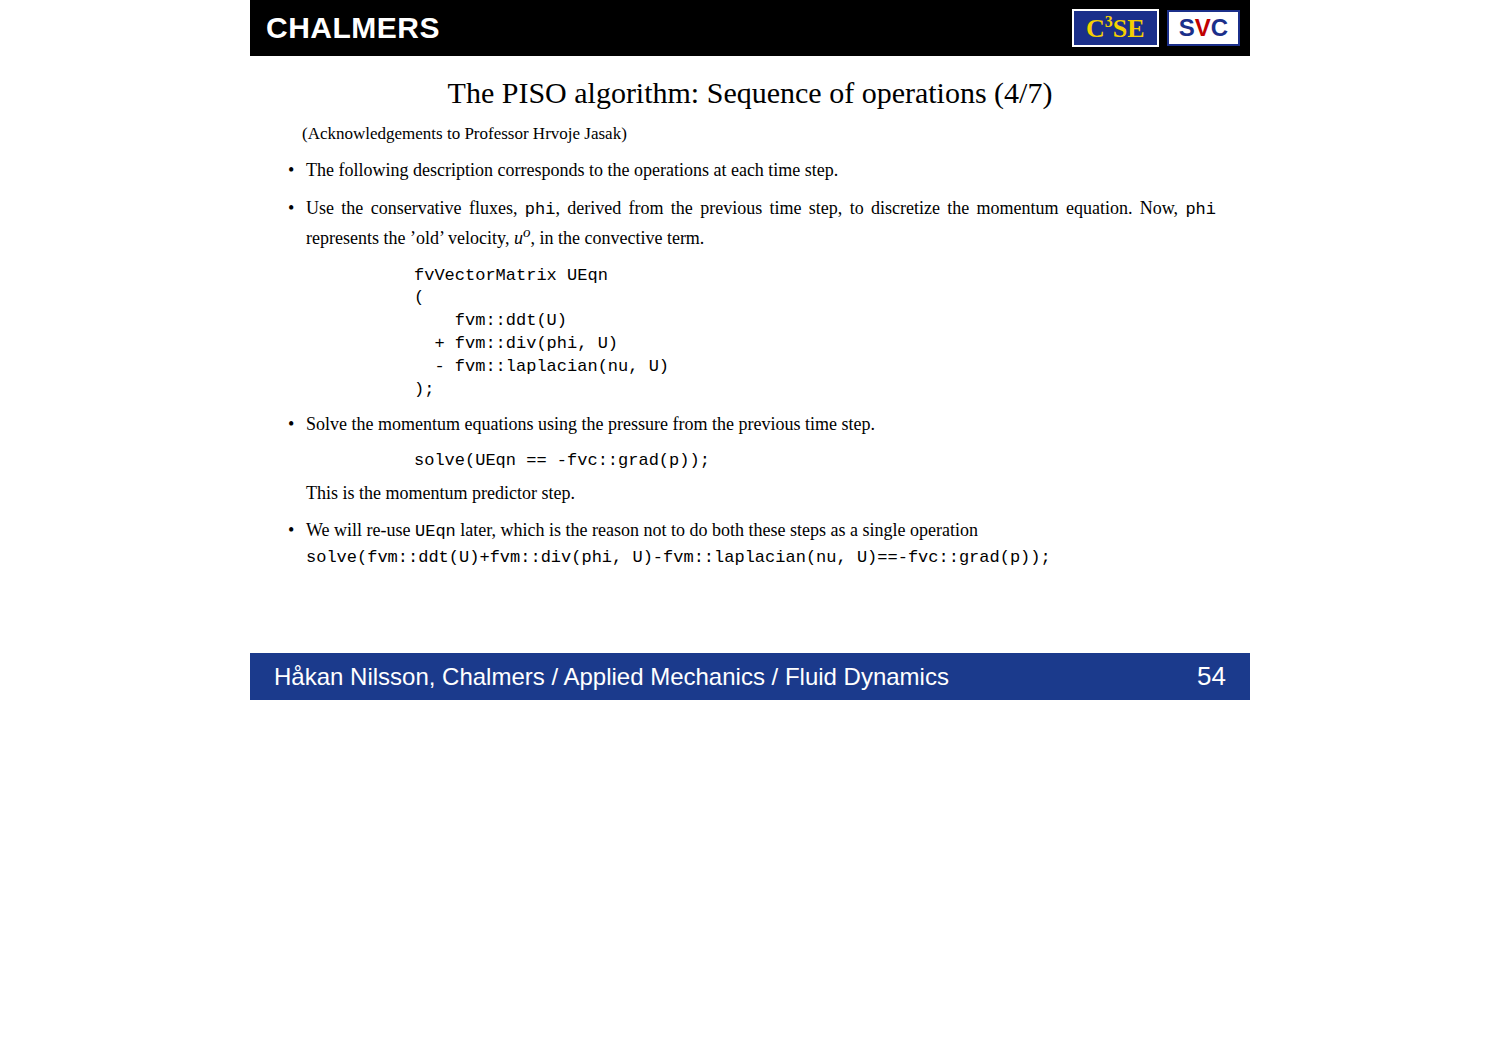CHALMERS
C3SE
SVC
The PISO algorithm: Sequence of operations (4/7)
(Acknowledgements to Professor Hrvoje Jasak)
The following description corresponds to the operations at each time step.
Use the conservative fluxes, phi, derived from the previous time step, to discretize the momentum equation. Now, phi represents the ’old’ velocity, uo, in the convective term.
fvVectorMatrix UEqn
(
    fvm::ddt(U)
  + fvm::div(phi, U)
  - fvm::laplacian(nu, U)
);
Solve the momentum equations using the pressure from the previous time step.
solve(UEqn == -fvc::grad(p));
This is the momentum predictor step.
We will re-use UEqn later, which is the reason not to do both these steps as a single operation
solve(fvm::ddt(U)+fvm::div(phi, U)-fvm::laplacian(nu, U)==-fvc::grad(p));
Håkan Nilsson, Chalmers / Applied Mechanics / Fluid Dynamics
54